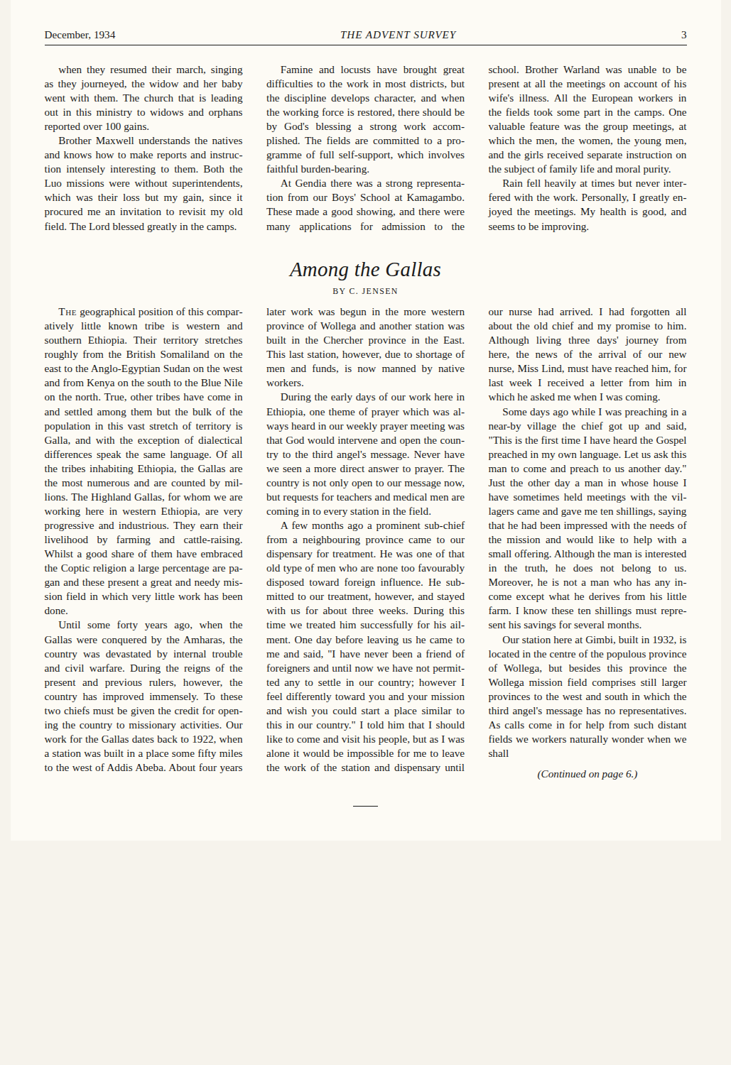December, 1934 THE ADVENT SURVEY 3
when they resumed their march, singing as they journeyed, the widow and her baby went with them. The church that is leading out in this ministry to widows and orphans reported over 100 gains.
Brother Maxwell understands the natives and knows how to make reports and instruction intensely interesting to them. Both the Luo missions were without superintendents, which was their loss but my gain, since it procured me an invitation to revisit my old field. The Lord blessed greatly in the camps.
Famine and locusts have brought great difficulties to the work in most districts, but the discipline develops character, and when the working force is restored, there should be by God's blessing a strong work accomplished. The fields are committed to a pro­gramme of full self-support, which involves faithful burden-bearing.
At Gendia there was a strong representation from our Boys' School at Kamagambo. These made a good showing, and there were many applications for admission to the school. Brother Warland was unable to be present at all the meetings on account of his wife's illness. All the European workers in the fields took some part in the camps. One valuable feature was the group meetings, at which the men, the women, the young men, and the girls received separate instruction on the subject of family life and moral purity.
Rain fell heavily at times but never interfered with the work. Personally, I greatly enjoyed the meetings. My health is good, and seems to be improving.
Among the Gallas
by C. Jensen
The geographical position of this comparatively little known tribe is western and southern Ethiopia. Their territory stretches roughly from the British Somaliland on the east to the Anglo-Egyptian Sudan on the west and from Kenya on the south to the Blue Nile on the north. True, other tribes have come in and settled among them but the bulk of the population in this vast stretch of territory is Galla, and with the exception of dialectical differences speak the same language. Of all the tribes inhabiting Ethiopia, the Gallas are the most numerous and are counted by millions. The Highland Gallas, for whom we are working here in western Ethiopia, are very progressive and industrious. They earn their livelihood by farming and cattle-raising. Whilst a good share of them have embraced the Coptic religion a large percentage are pagan and these present a great and needy mission field in which very little work has been done.
Until some forty years ago, when the Gallas were conquered by the Amharas, the country was devastated by internal trouble and civil warfare. During the reigns of the present and previous rulers, however, the country has improved immensely. To these two chiefs must be given the credit for opening the country to missionary activities. Our work for the Gallas dates back to 1922, when a station was built in a place some fifty miles to the west of Addis Abeba. About four years later work was begun in the more western province of Wollega and another station was built in the Chercher province in the East. This last station, however, due to shortage of men and funds, is now manned by native workers.
During the early days of our work here in Ethiopia, one theme of prayer which was always heard in our weekly prayer meeting was that God would intervene and open the country to the third angel's message. Never have we seen a more direct answer to prayer. The country is not only open to our message now, but requests for teachers and medical men are coming in to every station in the field.
A few months ago a prominent sub-chief from a neighbouring province came to our dispensary for treatment. He was one of that old type of men who are none too favourably disposed toward foreign influence. He submitted to our treatment, however, and stayed with us for about three weeks. During this time we treated him successfully for his ailment. One day before leaving us he came to me and said, "I have never been a friend of foreigners and until now we have not permitted any to settle in our country; however I feel differently toward you and your mission and wish you could start a place similar to this in our country." I told him that I should like to come and visit his people, but as I was alone it would be impossible for me to leave the work of the station and dispensary until our nurse had arrived. I had forgotten all about the old chief and my promise to him. Although living three days' journey from here, the news of the arrival of our new nurse, Miss Lind, must have reached him, for last week I received a letter from him in which he asked me when I was coming.
Some days ago while I was preaching in a near-by village the chief got up and said, "This is the first time I have heard the Gospel preached in my own language. Let us ask this man to come and preach to us another day." Just the other day a man in whose house I have sometimes held meetings with the villagers came and gave me ten shillings, saying that he had been impressed with the needs of the mission and would like to help with a small offering. Although the man is interested in the truth, he does not belong to us. Moreover, he is not a man who has any income except what he derives from his little farm. I know these ten shillings must represent his savings for several months.
Our station here at Gimbi, built in 1932, is located in the centre of the populous province of Wollega, but besides this province the Wollega mission field comprises still larger provinces to the west and south in which the third angel's message has no representatives. As calls come in for help from such distant fields we workers naturally wonder when we shall
(Continued on page 6.)